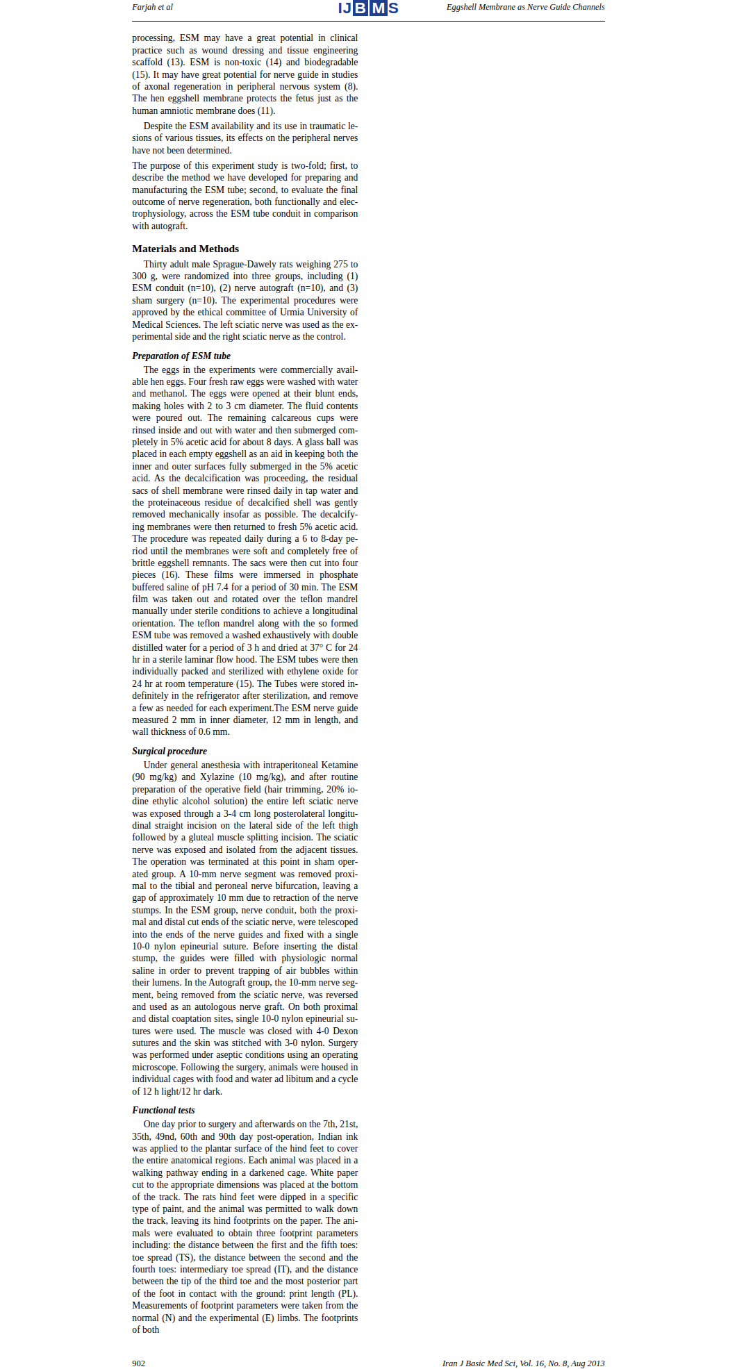Farjah et al
IJBMS
Eggshell Membrane as Nerve Guide Channels
processing, ESM may have a great potential in clinical practice such as wound dressing and tissue engineering scaffold (13). ESM is non-toxic (14) and biodegradable (15). It may have great potential for nerve guide in studies of axonal regeneration in peripheral nervous system (8). The hen eggshell membrane protects the fetus just as the human amniotic membrane does (11).
Despite the ESM availability and its use in traumatic lesions of various tissues, its effects on the peripheral nerves have not been determined.
The purpose of this experiment study is two-fold; first, to describe the method we have developed for preparing and manufacturing the ESM tube; second, to evaluate the final outcome of nerve regeneration, both functionally and electrophysiology, across the ESM tube conduit in comparison with autograft.
Materials and Methods
Thirty adult male Sprague-Dawely rats weighing 275 to 300 g, were randomized into three groups, including (1) ESM conduit (n=10), (2) nerve autograft (n=10), and (3) sham surgery (n=10). The experimental procedures were approved by the ethical committee of Urmia University of Medical Sciences. The left sciatic nerve was used as the experimental side and the right sciatic nerve as the control.
Preparation of ESM tube
The eggs in the experiments were commercially available hen eggs. Four fresh raw eggs were washed with water and methanol. The eggs were opened at their blunt ends, making holes with 2 to 3 cm diameter. The fluid contents were poured out. The remaining calcareous cups were rinsed inside and out with water and then submerged completely in 5% acetic acid for about 8 days. A glass ball was placed in each empty eggshell as an aid in keeping both the inner and outer surfaces fully submerged in the 5% acetic acid. As the decalcification was proceeding, the residual sacs of shell membrane were rinsed daily in tap water and the proteinaceous residue of decalcified shell was gently removed mechanically insofar as possible. The decalcifying membranes were then returned to fresh 5% acetic acid. The procedure was repeated daily during a 6 to 8-day period until the membranes were soft and completely free of brittle eggshell remnants. The sacs were then cut into four pieces (16). These films were immersed in phosphate buffered saline of pH 7.4 for a period of 30 min. The ESM film was taken out and rotated over the teflon mandrel manually under sterile conditions to achieve a longitudinal orientation. The teflon mandrel along with the so formed ESM tube was removed a washed exhaustively with double distilled water for a period of 3 h and dried at 37° C for 24 hr in a sterile laminar flow hood. The ESM tubes were then individually packed and sterilized with ethylene oxide for 24 hr at room temperature (15). The Tubes were stored indefinitely in the refrigerator after sterilization, and remove a few as needed for each experiment.The ESM nerve guide measured 2 mm in inner diameter, 12 mm in length, and wall thickness of 0.6 mm.
Surgical procedure
Under general anesthesia with intraperitoneal Ketamine (90 mg/kg) and Xylazine (10 mg/kg), and after routine preparation of the operative field (hair trimming, 20% iodine ethylic alcohol solution) the entire left sciatic nerve was exposed through a 3-4 cm long posterolateral longitudinal straight incision on the lateral side of the left thigh followed by a gluteal muscle splitting incision. The sciatic nerve was exposed and isolated from the adjacent tissues. The operation was terminated at this point in sham operated group. A 10-mm nerve segment was removed proximal to the tibial and peroneal nerve bifurcation, leaving a gap of approximately 10 mm due to retraction of the nerve stumps. In the ESM group, nerve conduit, both the proximal and distal cut ends of the sciatic nerve, were telescoped into the ends of the nerve guides and fixed with a single 10-0 nylon epineurial suture. Before inserting the distal stump, the guides were filled with physiologic normal saline in order to prevent trapping of air bubbles within their lumens. In the Autograft group, the 10-mm nerve segment, being removed from the sciatic nerve, was reversed and used as an autologous nerve graft. On both proximal and distal coaptation sites, single 10-0 nylon epineurial sutures were used. The muscle was closed with 4-0 Dexon sutures and the skin was stitched with 3-0 nylon. Surgery was performed under aseptic conditions using an operating microscope. Following the surgery, animals were housed in individual cages with food and water ad libitum and a cycle of 12 h light/12 hr dark.
Functional tests
One day prior to surgery and afterwards on the 7th, 21st, 35th, 49nd, 60th and 90th day post-operation, Indian ink was applied to the plantar surface of the hind feet to cover the entire anatomical regions. Each animal was placed in a walking pathway ending in a darkened cage. White paper cut to the appropriate dimensions was placed at the bottom of the track. The rats hind feet were dipped in a specific type of paint, and the animal was permitted to walk down the track, leaving its hind footprints on the paper. The animals were evaluated to obtain three footprint parameters including: the distance between the first and the fifth toes: toe spread (TS), the distance between the second and the fourth toes: intermediary toe spread (IT), and the distance between the tip of the third toe and the most posterior part of the foot in contact with the ground: print length (PL). Measurements of footprint parameters were taken from the normal (N) and the experimental (E) limbs. The footprints of both
902
Iran J Basic Med Sci, Vol. 16, No. 8, Aug 2013